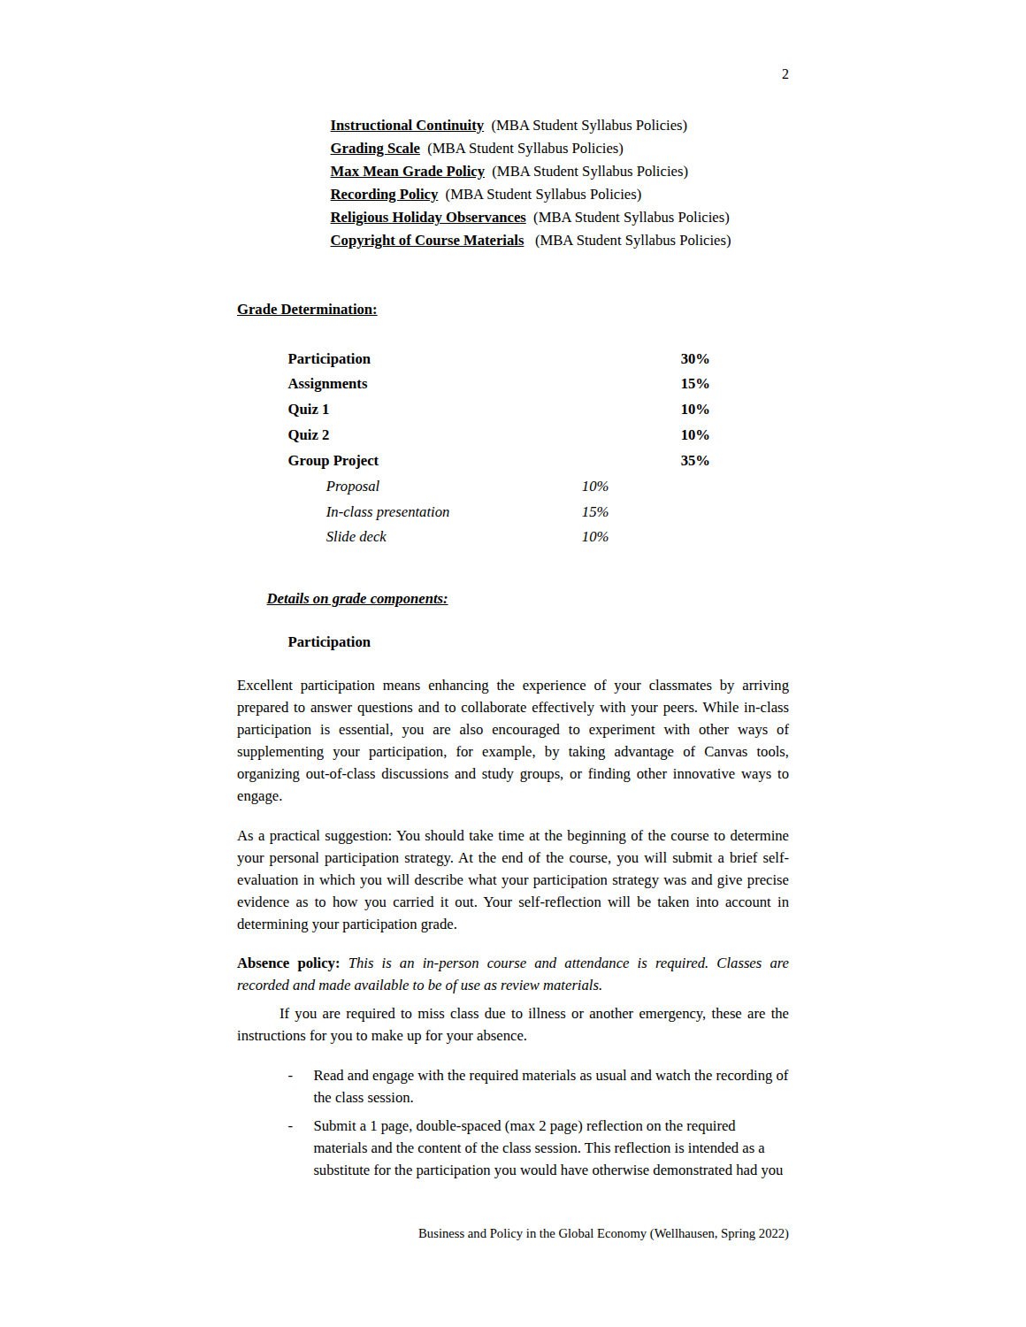2
Instructional Continuity (MBA Student Syllabus Policies)
Grading Scale (MBA Student Syllabus Policies)
Max Mean Grade Policy (MBA Student Syllabus Policies)
Recording Policy (MBA Student Syllabus Policies)
Religious Holiday Observances (MBA Student Syllabus Policies)
Copyright of Course Materials (MBA Student Syllabus Policies)
Grade Determination:
| Participation | | 30% |
| Assignments | | 15% |
| Quiz 1 | | 10% |
| Quiz 2 | | 10% |
| Group Project | | 35% |
| Proposal | 10% | |
| In-class presentation | 15% | |
| Slide deck | 10% | |
Details on grade components:
Participation
Excellent participation means enhancing the experience of your classmates by arriving prepared to answer questions and to collaborate effectively with your peers. While in-class participation is essential, you are also encouraged to experiment with other ways of supplementing your participation, for example, by taking advantage of Canvas tools, organizing out-of-class discussions and study groups, or finding other innovative ways to engage.
As a practical suggestion: You should take time at the beginning of the course to determine your personal participation strategy. At the end of the course, you will submit a brief self-evaluation in which you will describe what your participation strategy was and give precise evidence as to how you carried it out. Your self-reflection will be taken into account in determining your participation grade.
Absence policy: This is an in-person course and attendance is required. Classes are recorded and made available to be of use as review materials.
If you are required to miss class due to illness or another emergency, these are the instructions for you to make up for your absence.
Read and engage with the required materials as usual and watch the recording of the class session.
Submit a 1 page, double-spaced (max 2 page) reflection on the required materials and the content of the class session. This reflection is intended as a substitute for the participation you would have otherwise demonstrated had you
Business and Policy in the Global Economy (Wellhausen, Spring 2022)